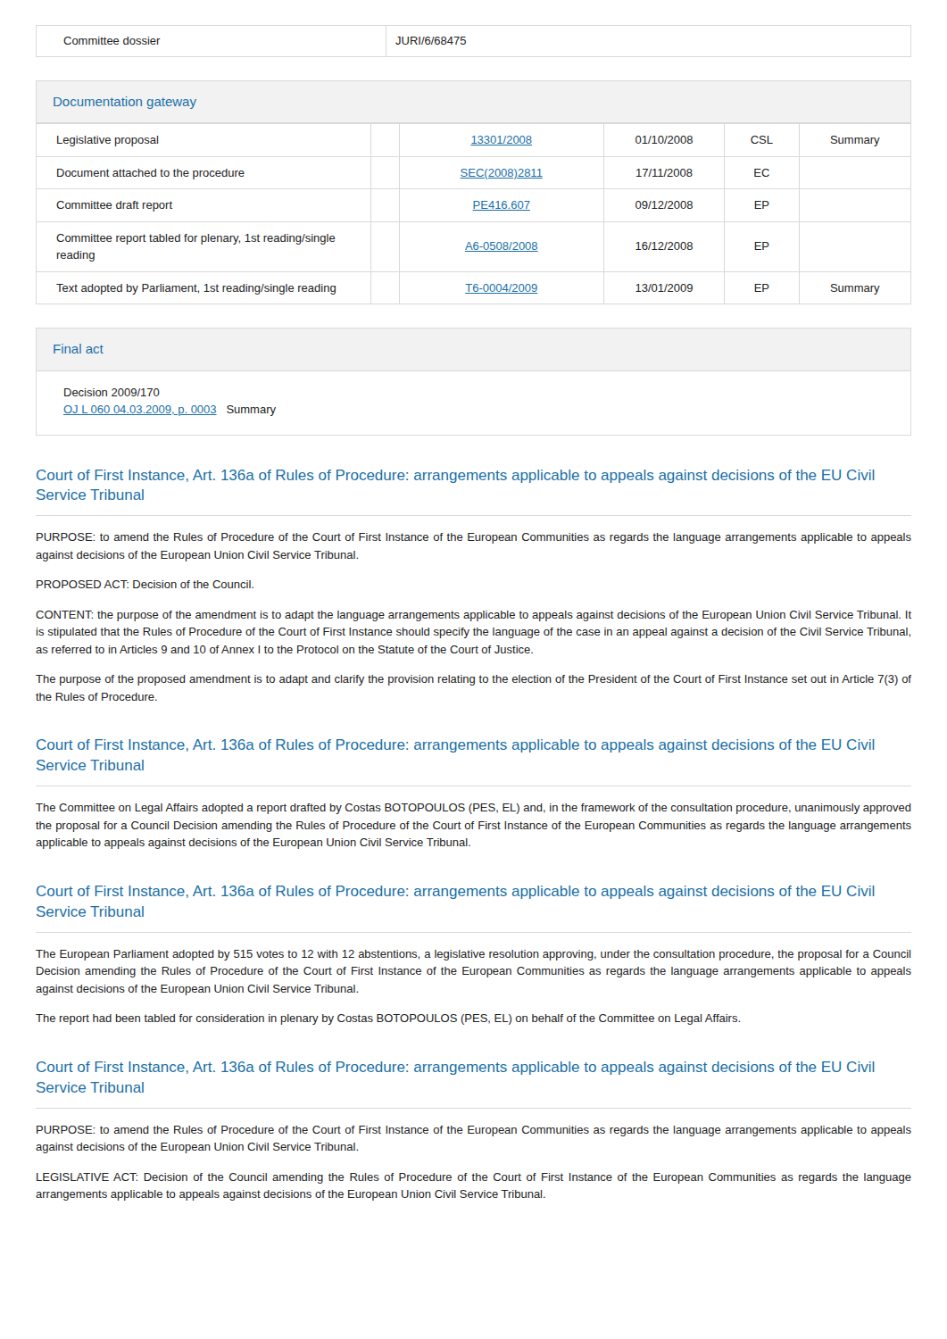| Committee dossier | JURI/6/68475 |
Documentation gateway
| Legislative proposal | | 13301/2008 | 01/10/2008 | CSL | Summary |
| Document attached to the procedure | | SEC(2008)2811 | 17/11/2008 | EC | |
| Committee draft report | | PE416.607 | 09/12/2008 | EP | |
| Committee report tabled for plenary, 1st reading/single reading | | A6-0508/2008 | 16/12/2008 | EP | |
| Text adopted by Parliament, 1st reading/single reading | | T6-0004/2009 | 13/01/2009 | EP | Summary |
Final act
Decision 2009/170
OJ L 060 04.03.2009, p. 0003 Summary
Court of First Instance, Art. 136a of Rules of Procedure: arrangements applicable to appeals against decisions of the EU Civil Service Tribunal
PURPOSE: to amend the Rules of Procedure of the Court of First Instance of the European Communities as regards the language arrangements applicable to appeals against decisions of the European Union Civil Service Tribunal.
PROPOSED ACT: Decision of the Council.
CONTENT: the purpose of the amendment is to adapt the language arrangements applicable to appeals against decisions of the European Union Civil Service Tribunal. It is stipulated that the Rules of Procedure of the Court of First Instance should specify the language of the case in an appeal against a decision of the Civil Service Tribunal, as referred to in Articles 9 and 10 of Annex I to the Protocol on the Statute of the Court of Justice.
The purpose of the proposed amendment is to adapt and clarify the provision relating to the election of the President of the Court of First Instance set out in Article 7(3) of the Rules of Procedure.
Court of First Instance, Art. 136a of Rules of Procedure: arrangements applicable to appeals against decisions of the EU Civil Service Tribunal
The Committee on Legal Affairs adopted a report drafted by Costas BOTOPOULOS (PES, EL) and, in the framework of the consultation procedure, unanimously approved the proposal for a Council Decision amending the Rules of Procedure of the Court of First Instance of the European Communities as regards the language arrangements applicable to appeals against decisions of the European Union Civil Service Tribunal.
Court of First Instance, Art. 136a of Rules of Procedure: arrangements applicable to appeals against decisions of the EU Civil Service Tribunal
The European Parliament adopted by 515 votes to 12 with 12 abstentions, a legislative resolution approving, under the consultation procedure, the proposal for a Council Decision amending the Rules of Procedure of the Court of First Instance of the European Communities as regards the language arrangements applicable to appeals against decisions of the European Union Civil Service Tribunal.
The report had been tabled for consideration in plenary by Costas BOTOPOULOS (PES, EL) on behalf of the Committee on Legal Affairs.
Court of First Instance, Art. 136a of Rules of Procedure: arrangements applicable to appeals against decisions of the EU Civil Service Tribunal
PURPOSE: to amend the Rules of Procedure of the Court of First Instance of the European Communities as regards the language arrangements applicable to appeals against decisions of the European Union Civil Service Tribunal.
LEGISLATIVE ACT: Decision of the Council amending the Rules of Procedure of the Court of First Instance of the European Communities as regards the language arrangements applicable to appeals against decisions of the European Union Civil Service Tribunal.